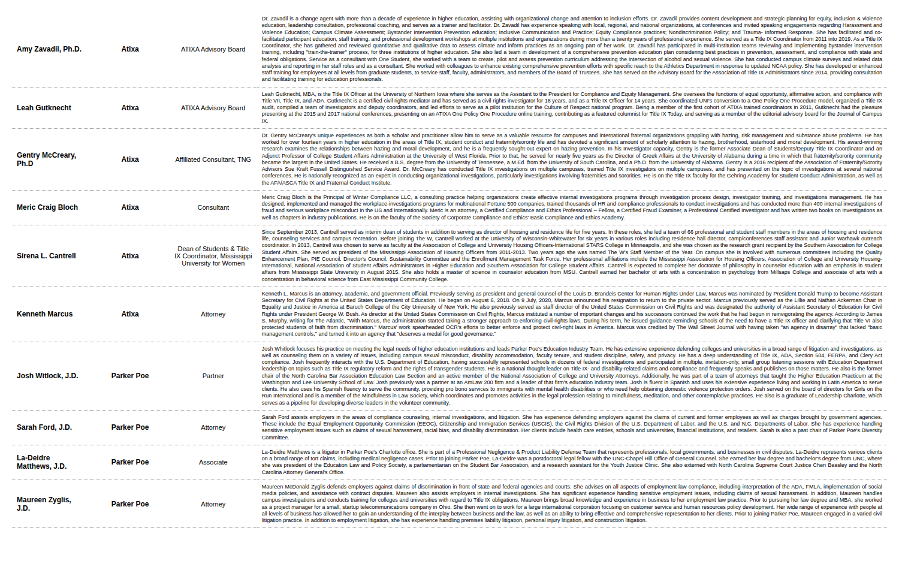| Amy Zavadil, Ph.D. | Atixa | ATIXA Advisory Board | Dr. Zavadil is a change agent with more than a decade of experience in higher education, assisting with organizational change and attention to inclusion efforts. Dr. Zavadil provides content development and strategic planning for equity, inclusion & violence education, leadership consultation, professional coaching, and serves as a trainer and facilitator. Dr. Zavadil has experience speaking with local, regional, and national organizations, at conferences and invited speaking engagements regarding Harassment and Violence Education; Campus Climate Assessment; Bystander Intervention Prevention education; Inclusive Communication and Practice; Equity Compliance practices; Nondiscrimination Policy; and Trauma- Informed Response. She has facilitated and co-facilitated participant education, staff training, and professional development workshops at multiple institutions and organizations during more than a twenty years of professional experience. She served as a Title IX Coordinator from 2011 into 2019. As a Title IX Coordinator, she has gathered and reviewed quantitative and qualitative data to assess climate and inform practices as an ongoing part of her work. Dr. Zavadil has participated in multi-institution teams reviewing and implementing bystander intervention training, including "train-the-trainer" process, for three institutions of higher education. She also led a team in development of a comprehensive prevention education plan considering best practices in prevention, assessment, and compliance with state and federal obligations. Service as a consultant with One Student, she worked with a team to create, pilot and assess prevention curriculum addressing the intersection of alcohol and sexual violence. She has conducted campus climate surveys and related data analysis and reporting in her staff roles and as a consultant. She worked with colleagues to enhance existing comprehensive prevention efforts with specific reach to the Athletics Department in response to updated NCAA policy. She has developed or enhanced staff training for employees at all levels from graduate students, to service staff, faculty, administrators, and members of the Board of Trustees. She has served on the Advisory Board for the Association of Title IX Administrators since 2014, providing consultation and facilitating training for education professionals. |
| Leah Gutknecht | Atixa | ATIXA Advisory Board | Leah Gutknecht, MBA, is the Title IX Officer at the University of Northern Iowa where she serves as the Assistant to the President for Compliance and Equity Management. She oversees the functions of equal opportunity, affirmative action, and compliance with Title VII, Title IX, and ADA. Gutknecht is a certified civil rights mediator and has served as a civil rights investigator for 18 years, and as a Title IX Officer for 14 years. She coordinated UNI's conversion to a One Policy One Procedure model, organized a Title IX audit, compiled a team of investigators and deputy coordinators, and led efforts to serve as a pilot institution for the Culture of Respect national program. Being a member of the first cohort of ATIXA trained coordinators in 2011, Gutknecht had the pleasure presenting at the 2015 and 2017 national conferences, presenting on an ATIXA One Policy One Procedure online training, contributing as a featured columnist for Title IX Today, and serving as a member of the editorial advisory board for the Journal of Campus IX. |
| Gentry McCreary, Ph.D | Atixa | Affiliated Consultant, TNG | Dr. Gentry McCreary's unique experiences as both a scholar and practitioner allow him to serve as a valuable resource for campuses and international fraternal organizations grappling with hazing, risk management and substance abuse problems. He has worked for over fourteen years in higher education in the areas of Title IX, student conduct and fraternity/sorority life and has devoted a significant amount of scholarly attention to hazing, brotherhood, sisterhood and moral development. His award-winning research examines the relationships between hazing and moral development, and he is a frequently sought-out expert on hazing prevention. In his Investigator capacity, Gentry is the former Associate Dean of Students/Deputy Title IX Coordinator and an Adjunct Professor of College Student Affairs Administration at the University of West Florida. Prior to that, he served for nearly five years as the Director of Greek Affairs at the University of Alabama during a time in which that fraternity/sorority community became the largest in the United States. He received a B.S. degree from the University of Tennessee, a M.Ed. from the University of South Carolina, and a Ph.D. from the University of Alabama. Gentry is a 2016 recipient of the Association of Fraternity/Sorority Advisors Sue Kraft Fussell Distinguished Service Award. Dr. McCreary has conducted Title IX investigations on multiple campuses, trained Title IX investigators on multiple campuses, and has presented on the topic of investigations at several national conferences. He is nationally recognized as an expert in conducting organizational investigations, particularly investigations involving fraternities and sororities. He is on the Title IX faculty for the Gehring Academy for Student Conduct Administration, as well as the AFA/ASCA Title IX and Fraternal Conduct Institute. |
| Meric Craig Bloch | Atixa | Consultant | Meric Craig Bloch is the Principal of Winter Compliance LLC, a consulting practice helping organizations create effective internal investigations programs through investigation process design, investigator training, and investigations management. He has designed, implemented and managed the workplace-investigations programs for multinational Fortune 500 companies, trained thousands of HR and compliance professionals to conduct investigations and has conducted more than 400 internal investigations of fraud and serious workplace misconduct in the US and internationally. Meric is an attorney, a Certified Compliance and Ethics Professional – Fellow, a Certified Fraud Examiner, a Professional Certified Investigator and has written two books on investigations as well as chapters in industry publications. He is on the faculty of the Society of Corporate Compliance and Ethics' Basic Compliance and Ethics Academy. |
| Sirena L. Cantrell | Atixa | Dean of Students & Title IX Coordinator, Mississippi University for Women | Since September 2013, Cantrell served as interim dean of students in addition to serving as director of housing and residence life for five years. In these roles, she led a team of 66 professional and student staff members in the areas of housing and residence life, counseling services and campus recreation. Before joining The W, Cantrell worked at the University of Wisconsin-Whitewater for six years in various roles including residence hall director, camp/conferences staff assistant and Junior Warhawk outreach coordinator. In 2013, Cantrell was chosen to serve as faculty at the Association of College and University Housing Officers-International STARS College in Minneapolis, and she was chosen as the research grant recipient by the Southern Association for College Student Affairs. She served as president of the Mississippi Association of Housing Officers from 2011-2013. Two years ago she was named The W's Staff Member of the Year. On campus she is involved with numerous committees including the Quality Enhancement Plan, PIE Council, Director's Council, Sustainability Committee and the Enrollment Management Task Force. Her professional affiliations include the Mississippi Association for Housing Officers, Association of College and University Housing-International, National Association of Student Affairs Administrators in Higher Education and Southern Association for College Student Affairs. Cantrell is expected to complete her doctorate of philosophy in counselor education with an emphasis in student affairs from Mississippi State University in August 2015. She also holds a master of science in counselor education from MSU. Cantrell earned her bachelor of arts with a concentration in psychology from Millsaps College and associate of arts with a concentration in behavioral science from East Mississippi Community College. |
| Kenneth Marcus | Atixa | Attorney | Kenneth L. Marcus is an attorney, academic, and government official. Previously serving as president and general counsel of the Louis D. Brandeis Center for Human Rights Under Law, Marcus was nominated by President Donald Trump to become Assistant Secretary for Civil Rights at the United States Department of Education. He began on August 6, 2018. On 9 July, 2020, Marcus announced his resignation to return to the private sector. Marcus previously served as the Lillie and Nathan Ackerman Chair in Equality and Justice in America at Baruch College of the City University of New York. He also previously served as staff director of the United States Commission on Civil Rights and was designated the authority of Assistant Secretary of Education for Civil Rights under President George W. Bush. As director at the United States Commission on Civil Rights, Marcus instituted a number of important changes and his successors continued the work that he had begun in reinvigorating the agency. According to James S. Murphy, writing for The Atlantic, "With Marcus, the administration started taking a stronger approach to enforcing civil-rights laws. During his term, he issued guidance reminding schools of the need to have a Title IX officer and clarifying that Title VI also protected students of faith from discrimination." Marcus' work spearheaded OCR's efforts to better enforce and protect civil-right laws in America. Marcus was credited by The Wall Street Journal with having taken "an agency in disarray" that lacked "basic management controls," and turned it into an agency that "deserves a medal for good governance." |
| Josh Witlock, J.D. | Parker Poe | Partner | Josh Whitlock focuses his practice on meeting the legal needs of higher education institutions and leads Parker Poe's Education Industry Team. He has extensive experience defending colleges and universities in a broad range of litigation and investigations, as well as counseling them on a variety of issues, including campus sexual misconduct, disability accommodation, faculty tenure, and student discipline, safety, and privacy. He has a deep understanding of Title IX, ADA, Section 504, FERPA, and Clery Act compliance. Josh frequently interacts with the U.S. Department of Education, having successfully represented schools in dozens of federal investigations and participated in multiple, invitation-only, small group listening sessions with Education Department leadership on topics such as Title IX regulatory reform and the rights of transgender students. He is a national thought leader on Title IX- and disability-related claims and compliance and frequently speaks and publishes on those matters. He also is the former chair of the North Carolina Bar Association Education Law Section and an active member of the National Association of College and University Attorneys. Additionally, he was part of a team of attorneys that taught the Higher Education Practicum at the Washington and Lee University School of Law. Josh previously was a partner at an AmLaw 200 firm and a leader of that firm's education industry team. Josh is fluent in Spanish and uses his extensive experience living and working in Latin America to serve clients. He also uses his Spanish fluency to serve the community, providing pro bono services to immigrants with mental health disabilities or who need help obtaining domestic violence protection orders. Josh served on the board of directors for Girls on the Run International and is a member of the Mindfulness in Law Society, which coordinates and promotes activities in the legal profession relating to mindfulness, meditation, and other contemplative practices. He also is a graduate of Leadership Charlotte, which serves as a pipeline for developing diverse leaders in the volunteer community. |
| Sarah Ford, J.D. | Parker Poe | Attorney | Sarah Ford assists employers in the areas of compliance counseling, internal investigations, and litigation. She has experience defending employers against the claims of current and former employees as well as charges brought by government agencies. These include the Equal Employment Opportunity Commission (EEOC), Citizenship and Immigration Services (USCIS), the Civil Rights Division of the U.S. Department of Labor, and the U.S. and N.C. Departments of Labor. She has experience handling sensitive employment issues such as claims of sexual harassment, racial bias, and disability discrimination. Her clients include health care entities, schools and universities, financial institutions, and retailers. Sarah is also a past chair of Parker Poe's Diversity Committee. |
| La-Deidre Matthews, J.D. | Parker Poe | Associate | La-Deidre Matthews is a litigator in Parker Poe's Charlotte office. She is part of a Professional Negligence & Product Liability Defense Team that represents professionals, local governments, and businesses in civil disputes. La-Deidre represents various clients on a broad range of tort claims, including medical negligence cases. Prior to joining Parker Poe, La-Deidre was a postdoctoral legal fellow with the UNC-Chapel Hill Office of General Counsel. She earned her law degree and bachelor's degree from UNC, where she was president of the Education Law and Policy Society, a parliamentarian on the Student Bar Association, and a research assistant for the Youth Justice Clinic. She also externed with North Carolina Supreme Court Justice Cheri Beasley and the North Carolina Attorney General's Office. |
| Maureen Zyglis, J.D. | Parker Poe | Attorney | Maureen McDonald Zyglis defends employers against claims of discrimination in front of state and federal agencies and courts. She advises on all aspects of employment law compliance, including interpretation of the ADA, FMLA, implementation of social media policies, and assistance with contract disputes. Maureen also assists employers in internal investigations. She has significant experience handling sensitive employment issues, including claims of sexual harassment. In addition, Maureen handles campus investigations and conducts training for colleges and universities with regard to Title IX obligations. Maureen brings broad knowledge and experience in business to her employment law practice. Prior to pursuing her law degree and MBA, she worked as a project manager for a small, startup telecommunications company in Ohio. She then went on to work for a large international corporation focusing on customer service and human resources policy development. Her wide range of experience with people at all levels of business has allowed her to gain an understanding of the interplay between business and the law, as well as an ability to bring effective and comprehensive representation to her clients. Prior to joining Parker Poe, Maureen engaged in a varied civil litigation practice. In addition to employment litigation, she has experience handling premises liability litigation, personal injury litigation, and construction litigation. |